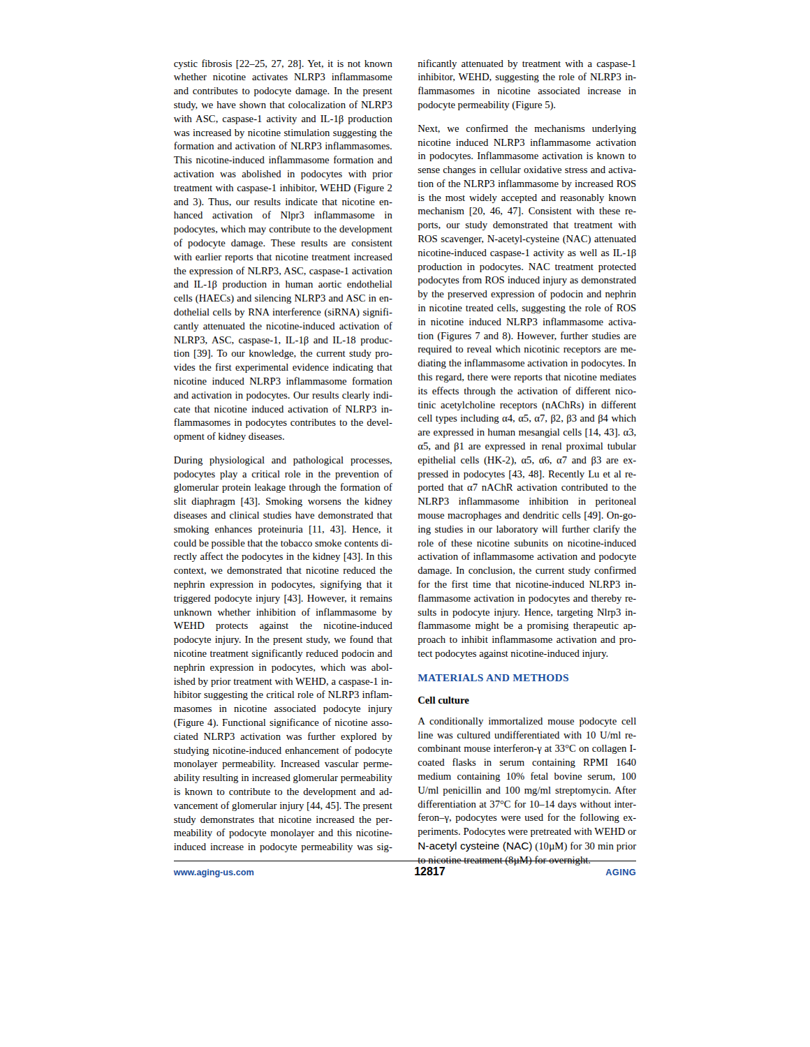cystic fibrosis [22–25, 27, 28]. Yet, it is not known whether nicotine activates NLRP3 inflammasome and contributes to podocyte damage. In the present study, we have shown that colocalization of NLRP3 with ASC, caspase-1 activity and IL-1β production was increased by nicotine stimulation suggesting the formation and activation of NLRP3 inflammasomes. This nicotine-induced inflammasome formation and activation was abolished in podocytes with prior treatment with caspase-1 inhibitor, WEHD (Figure 2 and 3). Thus, our results indicate that nicotine enhanced activation of Nlpr3 inflammasome in podocytes, which may contribute to the development of podocyte damage. These results are consistent with earlier reports that nicotine treatment increased the expression of NLRP3, ASC, caspase-1 activation and IL-1β production in human aortic endothelial cells (HAECs) and silencing NLRP3 and ASC in endothelial cells by RNA interference (siRNA) significantly attenuated the nicotine-induced activation of NLRP3, ASC, caspase-1, IL-1β and IL-18 production [39]. To our knowledge, the current study provides the first experimental evidence indicating that nicotine induced NLRP3 inflammasome formation and activation in podocytes. Our results clearly indicate that nicotine induced activation of NLRP3 inflammasomes in podocytes contributes to the development of kidney diseases.
During physiological and pathological processes, podocytes play a critical role in the prevention of glomerular protein leakage through the formation of slit diaphragm [43]. Smoking worsens the kidney diseases and clinical studies have demonstrated that smoking enhances proteinuria [11, 43]. Hence, it could be possible that the tobacco smoke contents directly affect the podocytes in the kidney [43]. In this context, we demonstrated that nicotine reduced the nephrin expression in podocytes, signifying that it triggered podocyte injury [43]. However, it remains unknown whether inhibition of inflammasome by WEHD protects against the nicotine-induced podocyte injury. In the present study, we found that nicotine treatment significantly reduced podocin and nephrin expression in podocytes, which was abolished by prior treatment with WEHD, a caspase-1 inhibitor suggesting the critical role of NLRP3 inflammasomes in nicotine associated podocyte injury (Figure 4). Functional significance of nicotine associated NLRP3 activation was further explored by studying nicotine-induced enhancement of podocyte monolayer permeability. Increased vascular permeability resulting in increased glomerular permeability is known to contribute to the development and advancement of glomerular injury [44, 45]. The present study demonstrates that nicotine increased the permeability of podocyte monolayer and this nicotine-induced increase in podocyte permeability was significantly attenuated by treatment with a caspase-1 inhibitor, WEHD, suggesting the role of NLRP3 inflammasomes in nicotine associated increase in podocyte permeability (Figure 5).
Next, we confirmed the mechanisms underlying nicotine induced NLRP3 inflammasome activation in podocytes. Inflammasome activation is known to sense changes in cellular oxidative stress and activation of the NLRP3 inflammasome by increased ROS is the most widely accepted and reasonably known mechanism [20, 46, 47]. Consistent with these reports, our study demonstrated that treatment with ROS scavenger, N-acetyl-cysteine (NAC) attenuated nicotine-induced caspase-1 activity as well as IL-1β production in podocytes. NAC treatment protected podocytes from ROS induced injury as demonstrated by the preserved expression of podocin and nephrin in nicotine treated cells, suggesting the role of ROS in nicotine induced NLRP3 inflammasome activation (Figures 7 and 8). However, further studies are required to reveal which nicotinic receptors are mediating the inflammasome activation in podocytes. In this regard, there were reports that nicotine mediates its effects through the activation of different nicotinic acetylcholine receptors (nAChRs) in different cell types including α4, α5, α7, β2, β3 and β4 which are expressed in human mesangial cells [14, 43]. α3, α5, and β1 are expressed in renal proximal tubular epithelial cells (HK-2), α5, α6, α7 and β3 are expressed in podocytes [43, 48]. Recently Lu et al reported that α7 nAChR activation contributed to the NLRP3 inflammasome inhibition in peritoneal mouse macrophages and dendritic cells [49]. On-going studies in our laboratory will further clarify the role of these nicotine subunits on nicotine-induced activation of inflammasome activation and podocyte damage. In conclusion, the current study confirmed for the first time that nicotine-induced NLRP3 inflammasome activation in podocytes and thereby results in podocyte injury. Hence, targeting Nlrp3 inflammasome might be a promising therapeutic approach to inhibit inflammasome activation and protect podocytes against nicotine-induced injury.
MATERIALS AND METHODS
Cell culture
A conditionally immortalized mouse podocyte cell line was cultured undifferentiated with 10 U/ml recombinant mouse interferon-γ at 33°C on collagen I-coated flasks in serum containing RPMI 1640 medium containing 10% fetal bovine serum, 100 U/ml penicillin and 100 mg/ml streptomycin. After differentiation at 37°C for 10–14 days without interferon–γ, podocytes were used for the following experiments. Podocytes were pretreated with WEHD or N-acetyl cysteine (NAC) (10µM) for 30 min prior to nicotine treatment (8µM) for overnight.
www.aging-us.com 12817 AGING